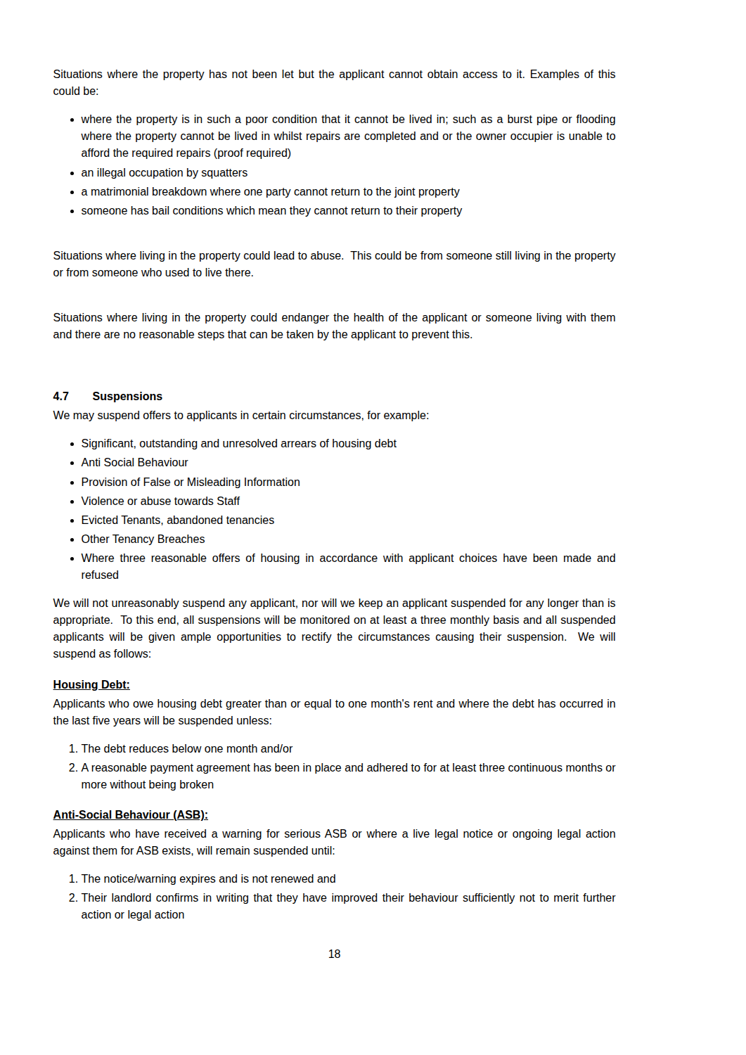Situations where the property has not been let but the applicant cannot obtain access to it. Examples of this could be:
where the property is in such a poor condition that it cannot be lived in; such as a burst pipe or flooding where the property cannot be lived in whilst repairs are completed and or the owner occupier is unable to afford the required repairs (proof required)
an illegal occupation by squatters
a matrimonial breakdown where one party cannot return to the joint property
someone has bail conditions which mean they cannot return to their property
Situations where living in the property could lead to abuse. This could be from someone still living in the property or from someone who used to live there.
Situations where living in the property could endanger the health of the applicant or someone living with them and there are no reasonable steps that can be taken by the applicant to prevent this.
4.7 Suspensions
We may suspend offers to applicants in certain circumstances, for example:
Significant, outstanding and unresolved arrears of housing debt
Anti Social Behaviour
Provision of False or Misleading Information
Violence or abuse towards Staff
Evicted Tenants, abandoned tenancies
Other Tenancy Breaches
Where three reasonable offers of housing in accordance with applicant choices have been made and refused
We will not unreasonably suspend any applicant, nor will we keep an applicant suspended for any longer than is appropriate. To this end, all suspensions will be monitored on at least a three monthly basis and all suspended applicants will be given ample opportunities to rectify the circumstances causing their suspension. We will suspend as follows:
Housing Debt:
Applicants who owe housing debt greater than or equal to one month's rent and where the debt has occurred in the last five years will be suspended unless:
The debt reduces below one month and/or
A reasonable payment agreement has been in place and adhered to for at least three continuous months or more without being broken
Anti-Social Behaviour (ASB):
Applicants who have received a warning for serious ASB or where a live legal notice or ongoing legal action against them for ASB exists, will remain suspended until:
The notice/warning expires and is not renewed and
Their landlord confirms in writing that they have improved their behaviour sufficiently not to merit further action or legal action
18